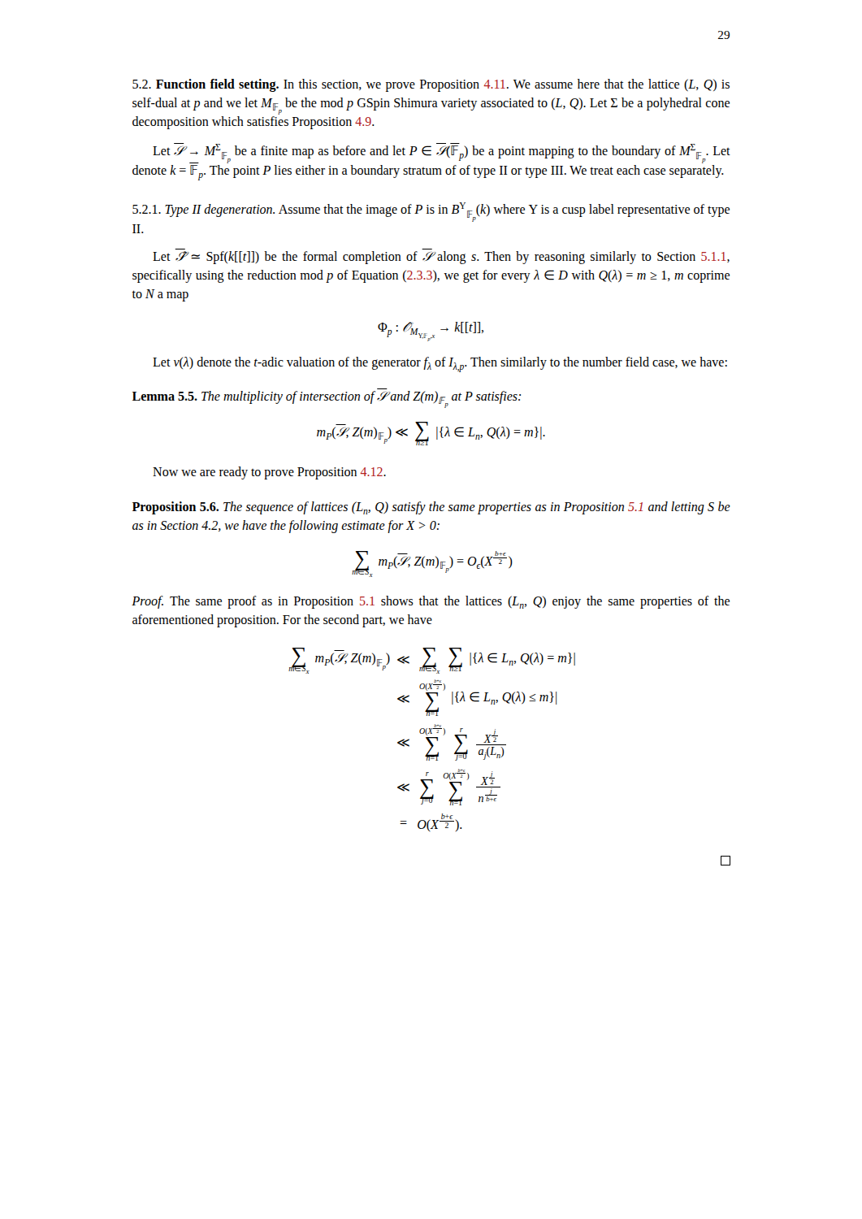29
5.2. Function field setting. In this section, we prove Proposition 4.11. We assume here that the lattice (L, Q) is self-dual at p and we let M𝔽p be the mod p GSpin Shimura variety associated to (L, Q). Let Σ be a polyhedral cone decomposition which satisfies Proposition 4.9.
Let 𝒮 → MΣ𝔽p be a finite map as before and let P ∈ 𝒮(𝔽p) be a point mapping to the boundary of MΣ𝔽p. Let denote k = 𝔽p. The point P lies either in a boundary stratum of of type II or type III. We treat each case separately.
5.2.1. Type II degeneration. Assume that the image of P is in BΥ𝔽p(k) where Υ is a cusp label representative of type II.
Let 𝒮̂ ≃ Spf(k[[t]]) be the formal completion of 𝒮 along s. Then by reasoning similarly to Section 5.1.1, specifically using the reduction mod p of Equation (2.3.3), we get for every λ ∈ D with Q(λ) = m ≥ 1, m coprime to N a map
Φp : 𝒪̂MΥ,𝔽p,x → k[[t]],
Let v(λ) denote the t-adic valuation of the generator fλ of Iλ,p. Then similarly to the number field case, we have:
Lemma 5.5. The multiplicity of intersection of 𝒮 and Z(m)𝔽p at P satisfies:
mP(𝒮, Z(m)𝔽p) ≪ ∑n≥1 |{λ ∈ Ln, Q(λ) = m}|.
Now we are ready to prove Proposition 4.12.
Proposition 5.6. The sequence of lattices (Ln, Q) satisfy the same properties as in Proposition 5.1 and letting S be as in Section 4.2, we have the following estimate for X > 0:
∑m∈SX mP(𝒮, Z(m)𝔽p) = Oϵ(Xb+ϵ 2)
Proof. The same proof as in Proposition 5.1 shows that the lattices (Ln, Q) enjoy the same properties of the aforementioned proposition. For the second part, we have
| ∑ m ∈ S X m P ( 𝒮 , Z ( m ) 𝔽 p ) | ≪ | ∑ m ∈ S X ∑ n ≥1 /{ λ ∈ L n , Q ( λ ) = m }/ |
| | ≪ | O ( X b + ϵ 2 ) ∑ n =1 /{ λ ∈ L n , Q ( λ ) ≤ m }/ |
| | ≪ | O ( X b + ϵ 2 ) ∑ n =1 r ∑ j =0 X j 2 a j ( L n ) |
| | ≪ | r ∑ j =0 O ( X b + ϵ 2 ) ∑ n =1 X j 2 n j b + ϵ |
| | = | O ( X b + ϵ 2 ). |